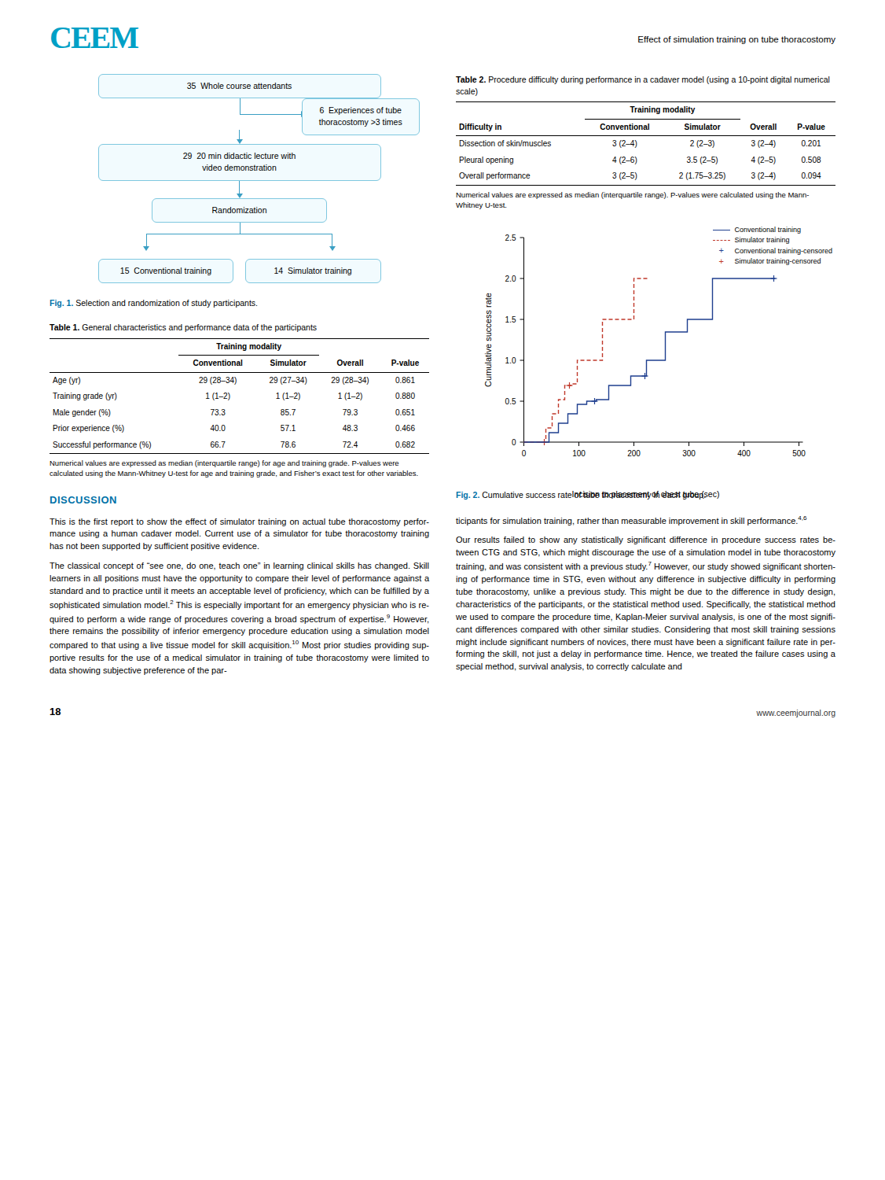CEEM
Effect of simulation training on tube thoracostomy
35 Whole course attendants
6 Experiences of tube
thoracostomy >3 times
29 20 min didactic lecture with
video demonstration
Randomization
15 Conventional training
14 Simulator training
Fig. 1. Selection and randomization of study participants.
Table 1. General characteristics and performance data of the participants
| | Training modality | Overall | P-value |
| --- | --- | --- | --- |
| Conventional | Simulator |
| Age (yr) | 29 (28–34) | 29 (27–34) | 29 (28–34) | 0.861 |
| Training grade (yr) | 1 (1–2) | 1 (1–2) | 1 (1–2) | 0.880 |
| Male gender (%) | 73.3 | 85.7 | 79.3 | 0.651 |
| Prior experience (%) | 40.0 | 57.1 | 48.3 | 0.466 |
| Successful performance (%) | 66.7 | 78.6 | 72.4 | 0.682 |
Numerical values are expressed as median (interquartile range) for age and training grade. P-values were calculated using the Mann-Whitney U-test for age and training grade, and Fisher’s exact test for other variables.
DISCUSSION
This is the first report to show the effect of simulator training on actual tube thoracostomy performance using a human cadaver model. Current use of a simulator for tube thoracostomy training has not been supported by sufficient positive evidence.
The classical concept of “see one, do one, teach one” in learning clinical skills has changed. Skill learners in all positions must have the opportunity to compare their level of performance against a standard and to practice until it meets an acceptable level of proficiency, which can be fulfilled by a sophisticated simulation model.2 This is especially important for an emergency physician who is required to perform a wide range of procedures covering a broad spectrum of expertise.9 However, there remains the possibility of inferior emergency procedure education using a simulation model compared to that using a live tissue model for skill acquisition.10 Most prior studies providing supportive results for the use of a medical simulator in training of tube thoracostomy were limited to data showing subjective preference of the par-
Table 2. Procedure difficulty during performance in a cadaver model (using a 10-point digital numerical scale)
| Difficulty in | Training modality | Overall | P-value |
| --- | --- | --- | --- |
| Conventional | Simulator |
| Dissection of skin/muscles | 3 (2–4) | 2 (2–3) | 3 (2–4) | 0.201 |
| Pleural opening | 4 (2–6) | 3.5 (2–5) | 4 (2–5) | 0.508 |
| Overall performance | 3 (2–5) | 2 (1.75–3.25) | 3 (2–4) | 0.094 |
Numerical values are expressed as median (interquartile range). P-values were calculated using the Mann-Whitney U-test.
Conventional training
Simulator training
Conventional training-censored
Simulator training-censored
0 0.5 1.0 1.5 2.0 2.5 0 100 200 300 400 500 Cumulative success rate
Incision to placement of chest tube (sec)
Fig. 2. Cumulative success rate of tube thoracostomy in each group.
ticipants for simulation training, rather than measurable improvement in skill performance.4,6
Our results failed to show any statistically significant difference in procedure success rates between CTG and STG, which might discourage the use of a simulation model in tube thoracostomy training, and was consistent with a previous study.7 However, our study showed significant shortening of performance time in STG, even without any difference in subjective difficulty in performing tube thoracostomy, unlike a previous study. This might be due to the difference in study design, characteristics of the participants, or the statistical method used. Specifically, the statistical method we used to compare the procedure time, Kaplan-Meier survival analysis, is one of the most significant differences compared with other similar studies. Considering that most skill training sessions might include significant numbers of novices, there must have been a significant failure rate in performing the skill, not just a delay in performance time. Hence, we treated the failure cases using a special method, survival analysis, to correctly calculate and
18
www.ceemjournal.org